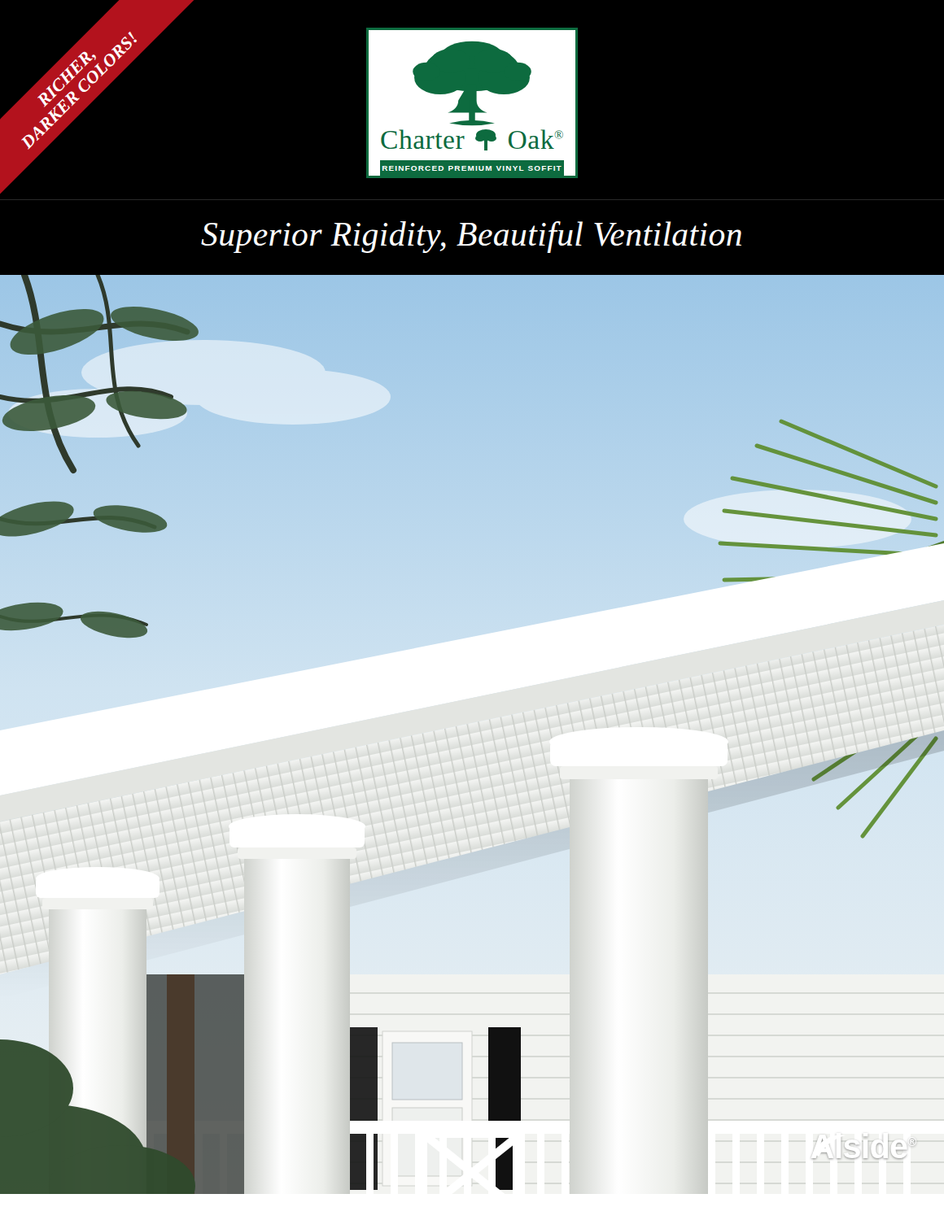RICHER, DARKER COLORS!
Charter Oak®
Reinforced Premium Vinyl Soffit
Superior Rigidity, Beautiful Ventilation
Alside®